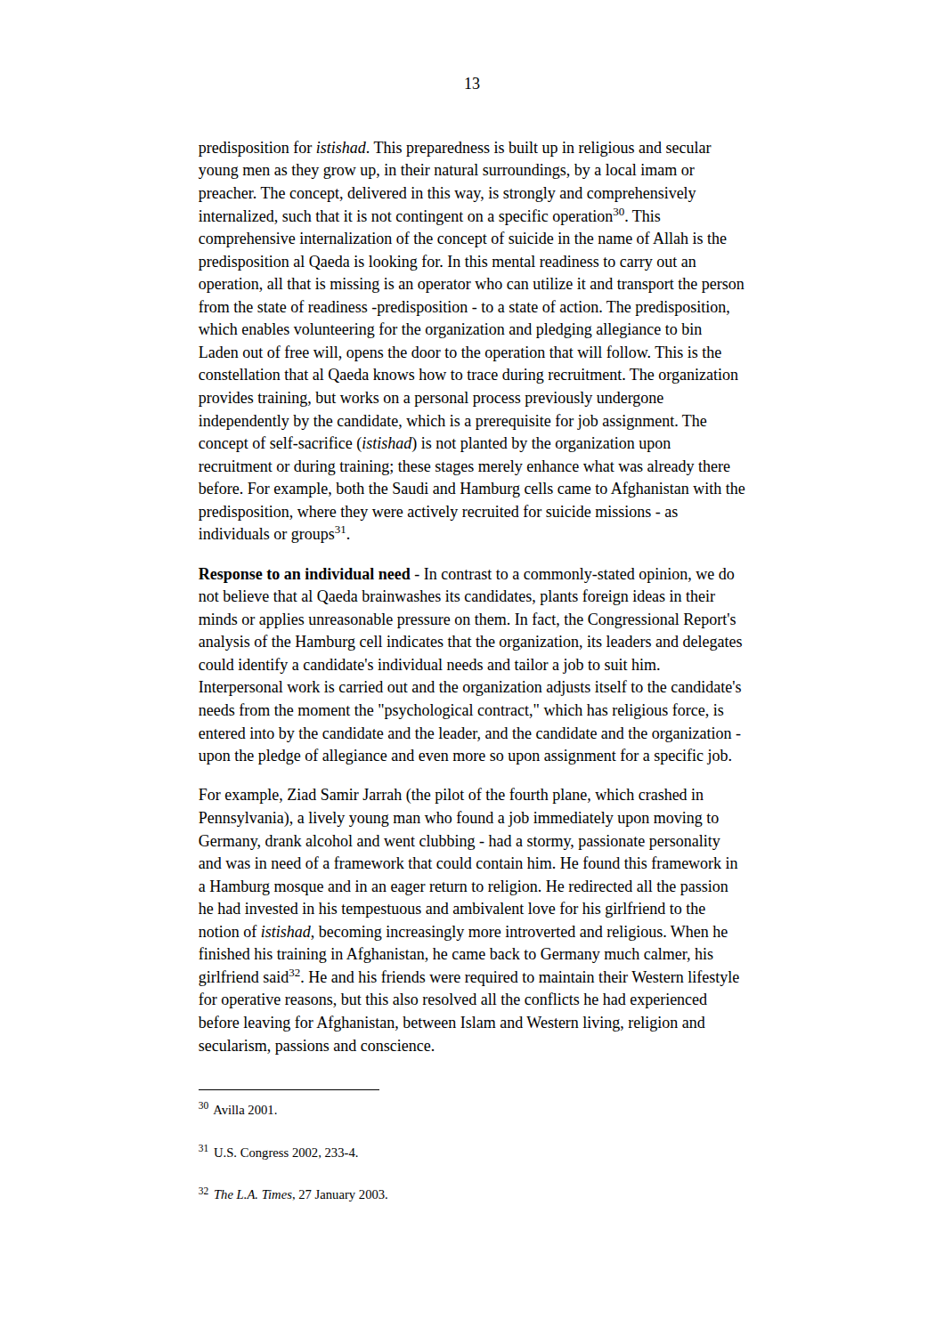13
predisposition for istishad. This preparedness is built up in religious and secular young men as they grow up, in their natural surroundings, by a local imam or preacher. The concept, delivered in this way, is strongly and comprehensively internalized, such that it is not contingent on a specific operation30. This comprehensive internalization of the concept of suicide in the name of Allah is the predisposition al Qaeda is looking for. In this mental readiness to carry out an operation, all that is missing is an operator who can utilize it and transport the person from the state of readiness -predisposition - to a state of action. The predisposition, which enables volunteering for the organization and pledging allegiance to bin Laden out of free will, opens the door to the operation that will follow. This is the constellation that al Qaeda knows how to trace during recruitment. The organization provides training, but works on a personal process previously undergone independently by the candidate, which is a prerequisite for job assignment. The concept of self-sacrifice (istishad) is not planted by the organization upon recruitment or during training; these stages merely enhance what was already there before. For example, both the Saudi and Hamburg cells came to Afghanistan with the predisposition, where they were actively recruited for suicide missions - as individuals or groups31.
Response to an individual need - In contrast to a commonly-stated opinion, we do not believe that al Qaeda brainwashes its candidates, plants foreign ideas in their minds or applies unreasonable pressure on them. In fact, the Congressional Report's analysis of the Hamburg cell indicates that the organization, its leaders and delegates could identify a candidate's individual needs and tailor a job to suit him. Interpersonal work is carried out and the organization adjusts itself to the candidate's needs from the moment the "psychological contract," which has religious force, is entered into by the candidate and the leader, and the candidate and the organization - upon the pledge of allegiance and even more so upon assignment for a specific job.
For example, Ziad Samir Jarrah (the pilot of the fourth plane, which crashed in Pennsylvania), a lively young man who found a job immediately upon moving to Germany, drank alcohol and went clubbing - had a stormy, passionate personality and was in need of a framework that could contain him. He found this framework in a Hamburg mosque and in an eager return to religion. He redirected all the passion he had invested in his tempestuous and ambivalent love for his girlfriend to the notion of istishad, becoming increasingly more introverted and religious. When he finished his training in Afghanistan, he came back to Germany much calmer, his girlfriend said32. He and his friends were required to maintain their Western lifestyle for operative reasons, but this also resolved all the conflicts he had experienced before leaving for Afghanistan, between Islam and Western living, religion and secularism, passions and conscience.
30 Avilla 2001.
31 U.S. Congress 2002, 233-4.
32 The L.A. Times, 27 January 2003.